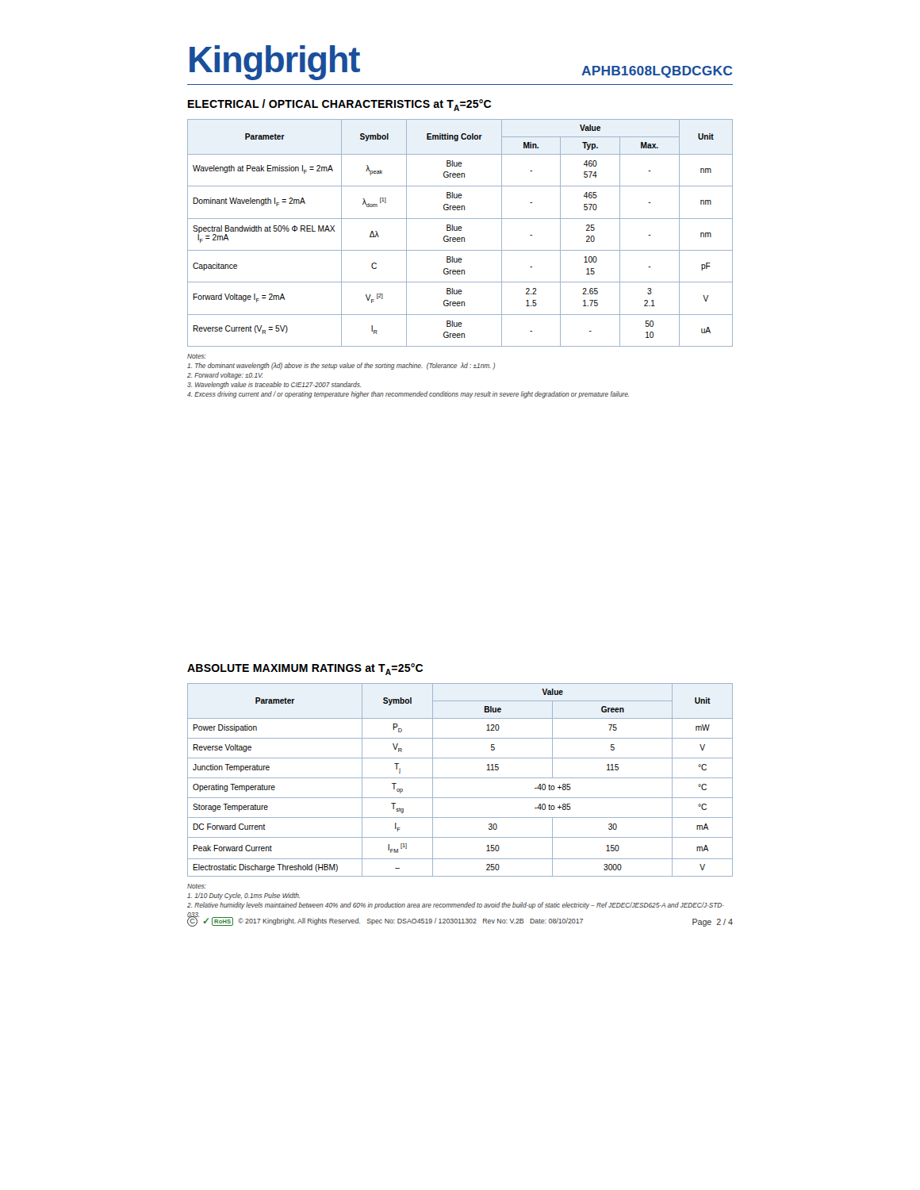Kingbright
APHB1608LQBDCGKC
ELECTRICAL / OPTICAL CHARACTERISTICS at TA=25°C
| Parameter | Symbol | Emitting Color | Value | Unit |
| --- | --- | --- | --- | --- |
| Min. | Typ. | Max. |
| Wavelength at Peak Emission I F = 2mA | λ peak | Blue Green | - | 460 574 | - | nm |
| Dominant Wavelength I F = 2mA | λ dom [1] | Blue Green | - | 465 570 | - | nm |
| Spectral Bandwidth at 50% Φ REL MAX I F = 2mA | Δλ | Blue Green | - | 25 20 | - | nm |
| Capacitance | C | Blue Green | - | 100 15 | - | pF |
| Forward Voltage I F = 2mA | V F [2] | Blue Green | 2.2 1.5 | 2.65 1.75 | 3 2.1 | V |
| Reverse Current (V R = 5V) | I R | Blue Green | - | - | 50 10 | uA |
Notes:
1. The dominant wavelength (λd) above is the setup value of the sorting machine. (Tolerance λd : ±1nm. )
2. Forward voltage: ±0.1V.
3. Wavelength value is traceable to CIE127-2007 standards.
4. Excess driving current and / or operating temperature higher than recommended conditions may result in severe light degradation or premature failure.
ABSOLUTE MAXIMUM RATINGS at TA=25°C
| Parameter | Symbol | Value | Unit |
| --- | --- | --- | --- |
| Blue | Green |
| Power Dissipation | P D | 120 | 75 | mW |
| Reverse Voltage | V R | 5 | 5 | V |
| Junction Temperature | T j | 115 | 115 | °C |
| Operating Temperature | T op | -40 to +85 | °C |
| Storage Temperature | T stg | -40 to +85 | °C |
| DC Forward Current | I F | 30 | 30 | mA |
| Peak Forward Current | I FM [1] | 150 | 150 | mA |
| Electrostatic Discharge Threshold (HBM) | – | 250 | 3000 | V |
Notes:
1. 1/10 Duty Cycle, 0.1ms Pulse Width.
2. Relative humidity levels maintained between 40% and 60% in production area are recommended to avoid the build-up of static electricity – Ref JEDEC/JESD625-A and JEDEC/J-STD-033.
C ✓RoHS © 2017 Kingbright. All Rights Reserved. Spec No: DSAO4519 / 1203011302 Rev No: V.2B Date: 08/10/2017
Page 2 / 4